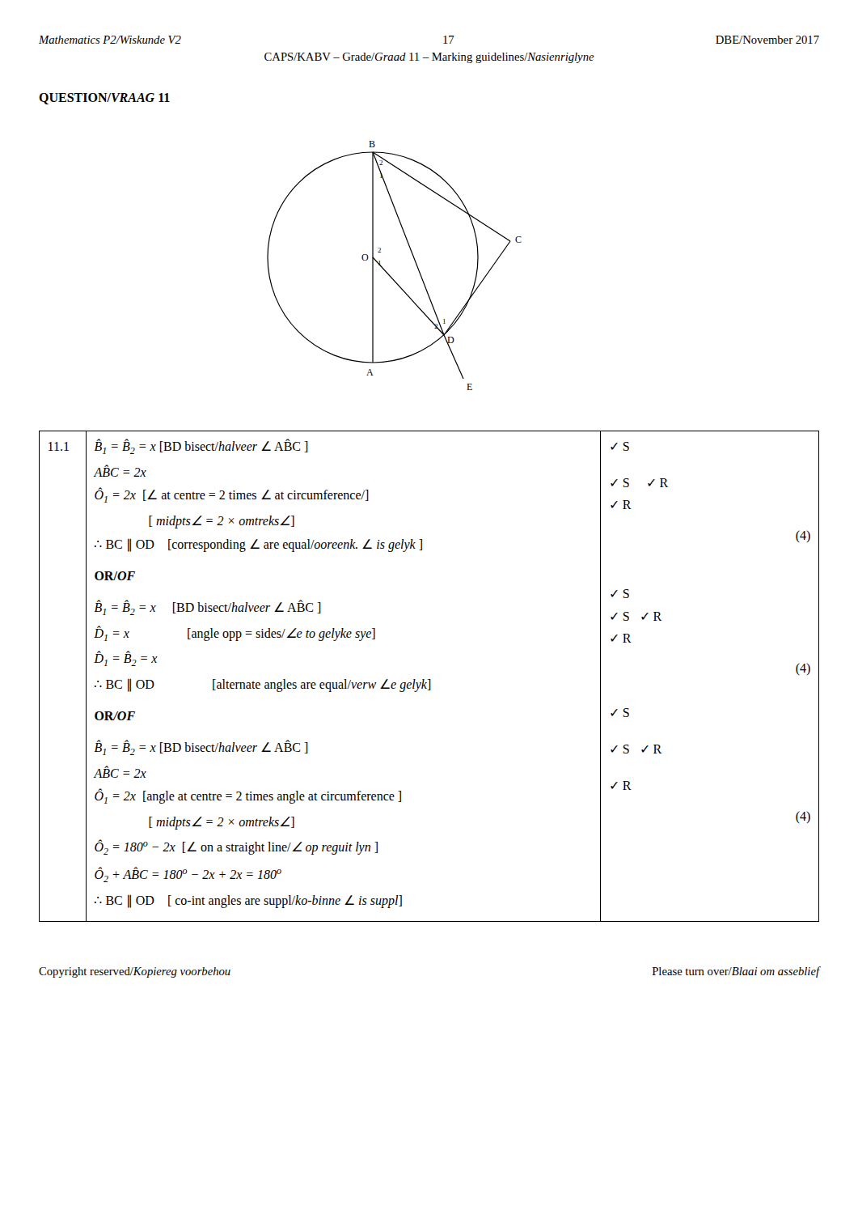Mathematics P2/Wiskunde V2
17
DBE/November 2017
CAPS/KABV – Grade/Graad 11 – Marking guidelines/Nasienriglyne
QUESTION/VRAAG 11
B 2 1 O 2 1 D 2 1 A C E
| 11.1 | B̂ 1 = B̂ 2 = x [BD bisect/ halveer ∠ AB̂C ] AB̂C = 2x Ô 1 = 2x [∠ at centre = 2 times ∠ at circumference/] [ midpts∠ = 2 × omtreks∠ ] ∴ BC ∥ OD [corresponding ∠ are equal/ ooreenk. ∠ is gelyk ] OR/ OF B̂ 1 = B̂ 2 = x [BD bisect/ halveer ∠ AB̂C ] D̂ 1 = x [angle opp = sides/ ∠e to gelyke sye ] D̂ 1 = B̂ 2 = x ∴ BC ∥ OD [alternate angles are equal/ verw ∠ e gelyk ] OR /OF B̂ 1 = B̂ 2 = x [BD bisect/ halveer ∠ AB̂C ] AB̂C = 2x Ô 1 = 2x [angle at centre = 2 times angle at circumference ] [ midpts∠ = 2 × omtreks∠ ] Ô 2 = 180 o − 2x [∠ on a straight line/ ∠ op reguit lyn ] Ô 2 + AB̂C = 180 o − 2x + 2x = 180 o ∴ BC ∥ OD [ co-int angles are suppl/ ko-binne ∠ is suppl ] | ✓ S ✓ S ✓ R ✓ R (4) ✓ S ✓ S ✓ R ✓ R (4) ✓ S ✓ S ✓ R ✓ R (4) |
Copyright reserved/Kopiereg voorbehou
Please turn over/Blaai om asseblief